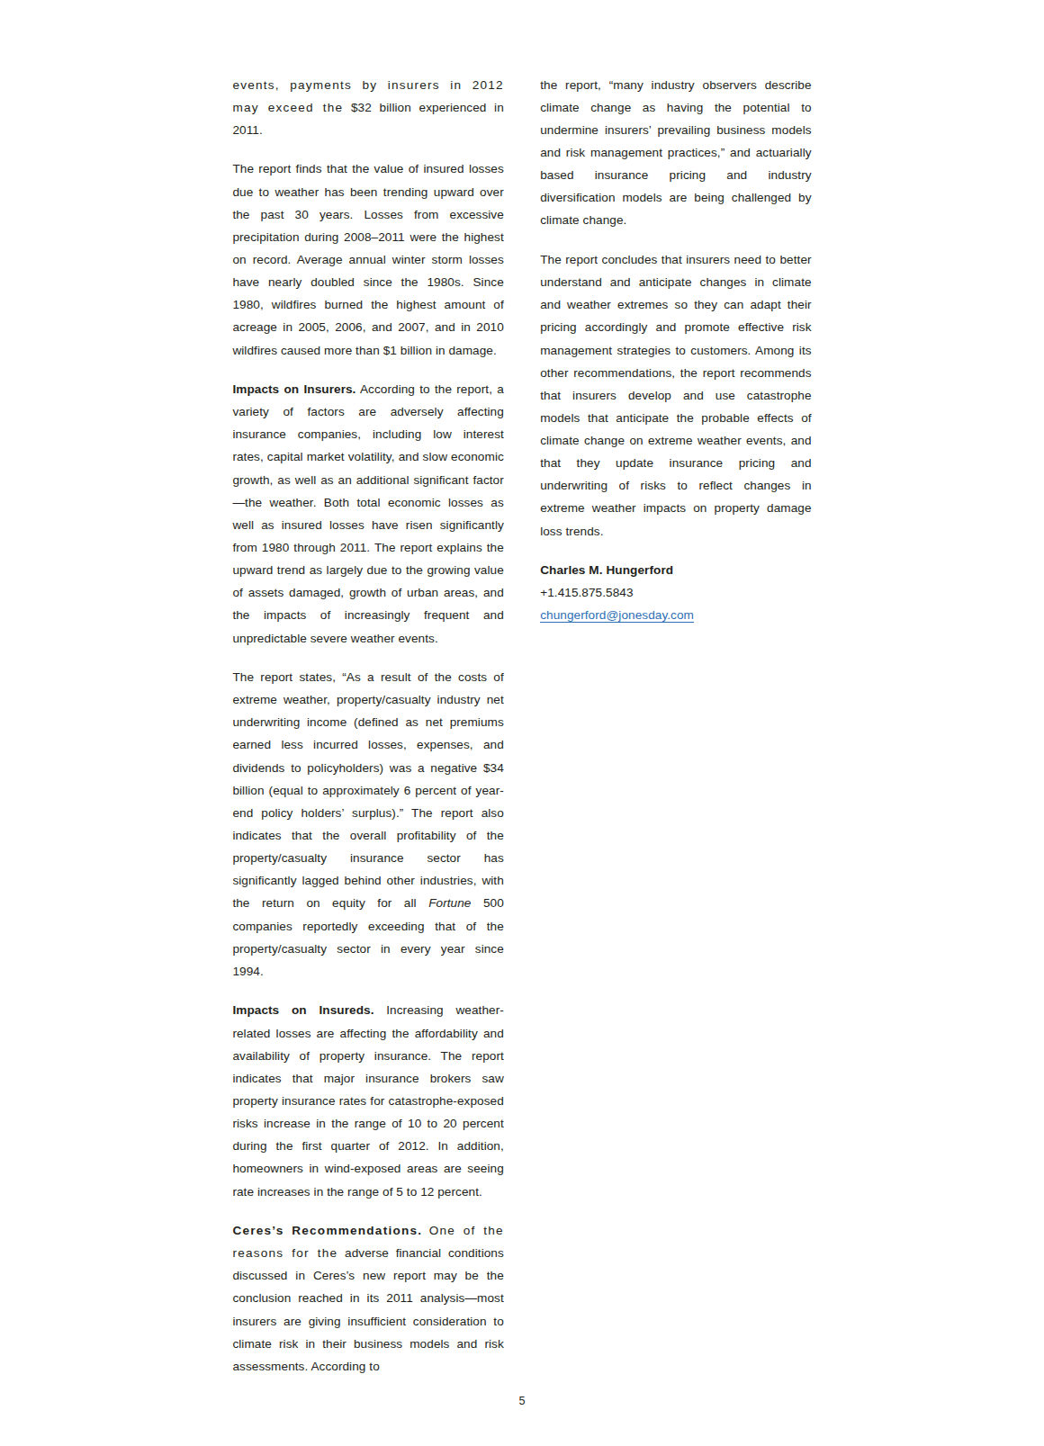events, payments by insurers in 2012 may exceed the $32 billion experienced in 2011.
The report finds that the value of insured losses due to weather has been trending upward over the past 30 years. Losses from excessive precipitation during 2008–2011 were the highest on record. Average annual winter storm losses have nearly doubled since the 1980s. Since 1980, wildfires burned the highest amount of acreage in 2005, 2006, and 2007, and in 2010 wildfires caused more than $1 billion in damage.
Impacts on Insurers. According to the report, a variety of factors are adversely affecting insurance companies, including low interest rates, capital market volatility, and slow economic growth, as well as an additional significant factor—the weather. Both total economic losses as well as insured losses have risen significantly from 1980 through 2011. The report explains the upward trend as largely due to the growing value of assets damaged, growth of urban areas, and the impacts of increasingly frequent and unpredictable severe weather events.
The report states, “As a result of the costs of extreme weather, property/casualty industry net underwriting income (defined as net premiums earned less incurred losses, expenses, and dividends to policyholders) was a negative $34 billion (equal to approximately 6 percent of year-end policy holders’ surplus).” The report also indicates that the overall profitability of the property/casualty insurance sector has significantly lagged behind other industries, with the return on equity for all Fortune 500 companies reportedly exceeding that of the property/casualty sector in every year since 1994.
Impacts on Insureds. Increasing weather-related losses are affecting the affordability and availability of property insurance. The report indicates that major insurance brokers saw property insurance rates for catastrophe-exposed risks increase in the range of 10 to 20 percent during the first quarter of 2012. In addition, homeowners in wind-exposed areas are seeing rate increases in the range of 5 to 12 percent.
Ceres’s Recommendations. One of the reasons for the adverse financial conditions discussed in Ceres’s new report may be the conclusion reached in its 2011 analysis—most insurers are giving insufficient consideration to climate risk in their business models and risk assessments. According to
the report, “many industry observers describe climate change as having the potential to undermine insurers’ prevailing business models and risk management practices,” and actuarially based insurance pricing and industry diversification models are being challenged by climate change.
The report concludes that insurers need to better understand and anticipate changes in climate and weather extremes so they can adapt their pricing accordingly and promote effective risk management strategies to customers. Among its other recommendations, the report recommends that insurers develop and use catastrophe models that anticipate the probable effects of climate change on extreme weather events, and that they update insurance pricing and underwriting of risks to reflect changes in extreme weather impacts on property damage loss trends.
Charles M. Hungerford
+1.415.875.5843
chungerford@jonesday.com
5